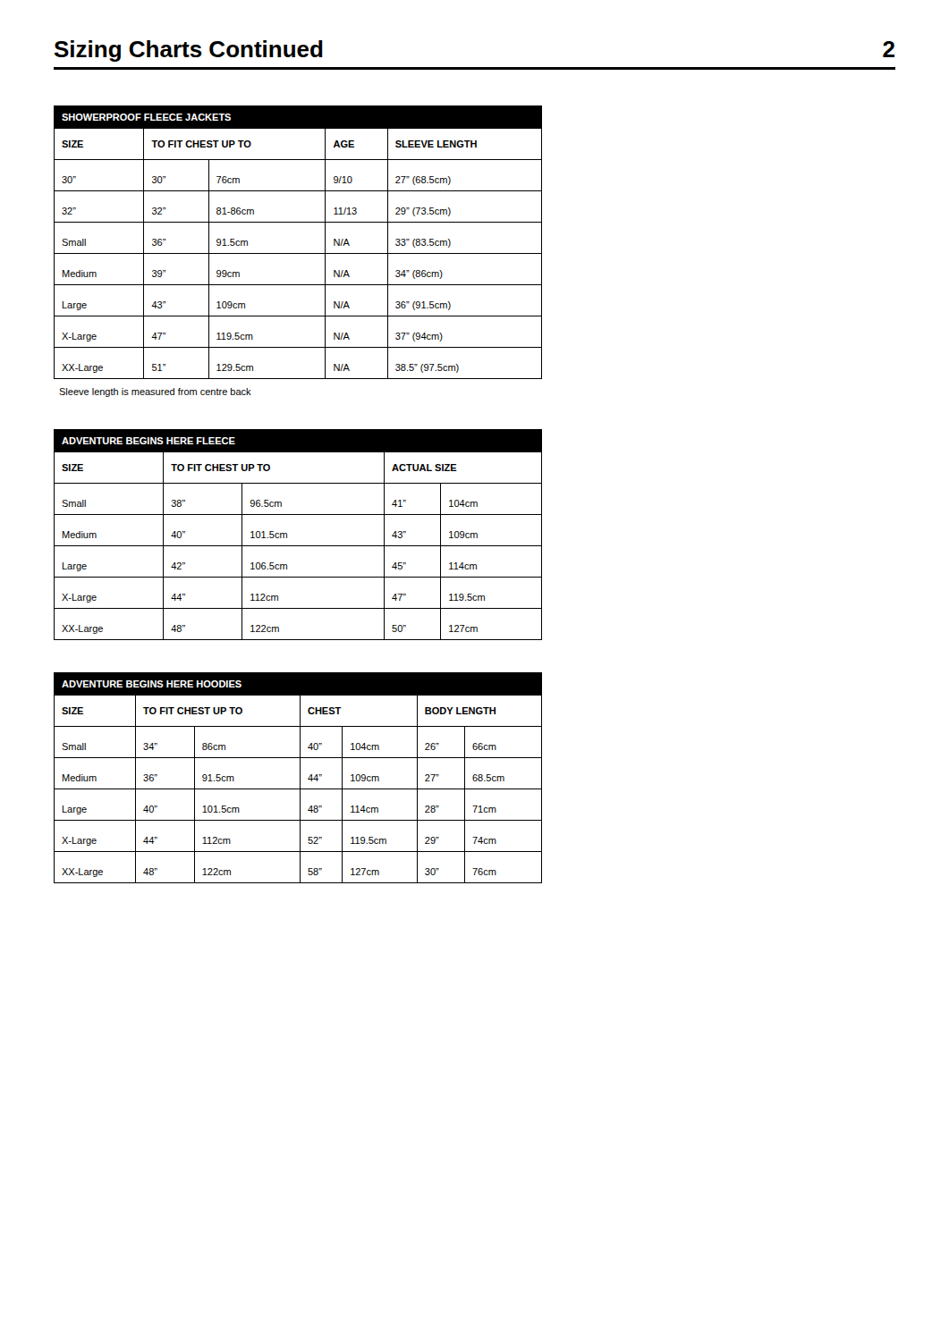Sizing Charts Continued
2
SHOWERPROOF FLEECE JACKETS
| SIZE | TO FIT CHEST UP TO | AGE | SLEEVE LENGTH |
| --- | --- | --- | --- |
| 30” | 30” | 76cm | 9/10 | 27” (68.5cm) |
| 32” | 32” | 81-86cm | 11/13 | 29” (73.5cm) |
| Small | 36” | 91.5cm | N/A | 33” (83.5cm) |
| Medium | 39” | 99cm | N/A | 34” (86cm) |
| Large | 43” | 109cm | N/A | 36” (91.5cm) |
| X-Large | 47” | 119.5cm | N/A | 37” (94cm) |
| XX-Large | 51” | 129.5cm | N/A | 38.5” (97.5cm) |
Sleeve length is measured from centre back
ADVENTURE BEGINS HERE FLEECE
| SIZE | TO FIT CHEST UP TO | ACTUAL SIZE |
| --- | --- | --- |
| Small | 38” | 96.5cm | 41” | 104cm |
| Medium | 40” | 101.5cm | 43” | 109cm |
| Large | 42” | 106.5cm | 45” | 114cm |
| X-Large | 44” | 112cm | 47” | 119.5cm |
| XX-Large | 48” | 122cm | 50” | 127cm |
ADVENTURE BEGINS HERE HOODIES
| SIZE | TO FIT CHEST UP TO | CHEST | BODY LENGTH |
| --- | --- | --- | --- |
| Small | 34” | 86cm | 40” | 104cm | 26” | 66cm |
| Medium | 36” | 91.5cm | 44” | 109cm | 27” | 68.5cm |
| Large | 40” | 101.5cm | 48” | 114cm | 28” | 71cm |
| X-Large | 44” | 112cm | 52” | 119.5cm | 29” | 74cm |
| XX-Large | 48” | 122cm | 58” | 127cm | 30” | 76cm |